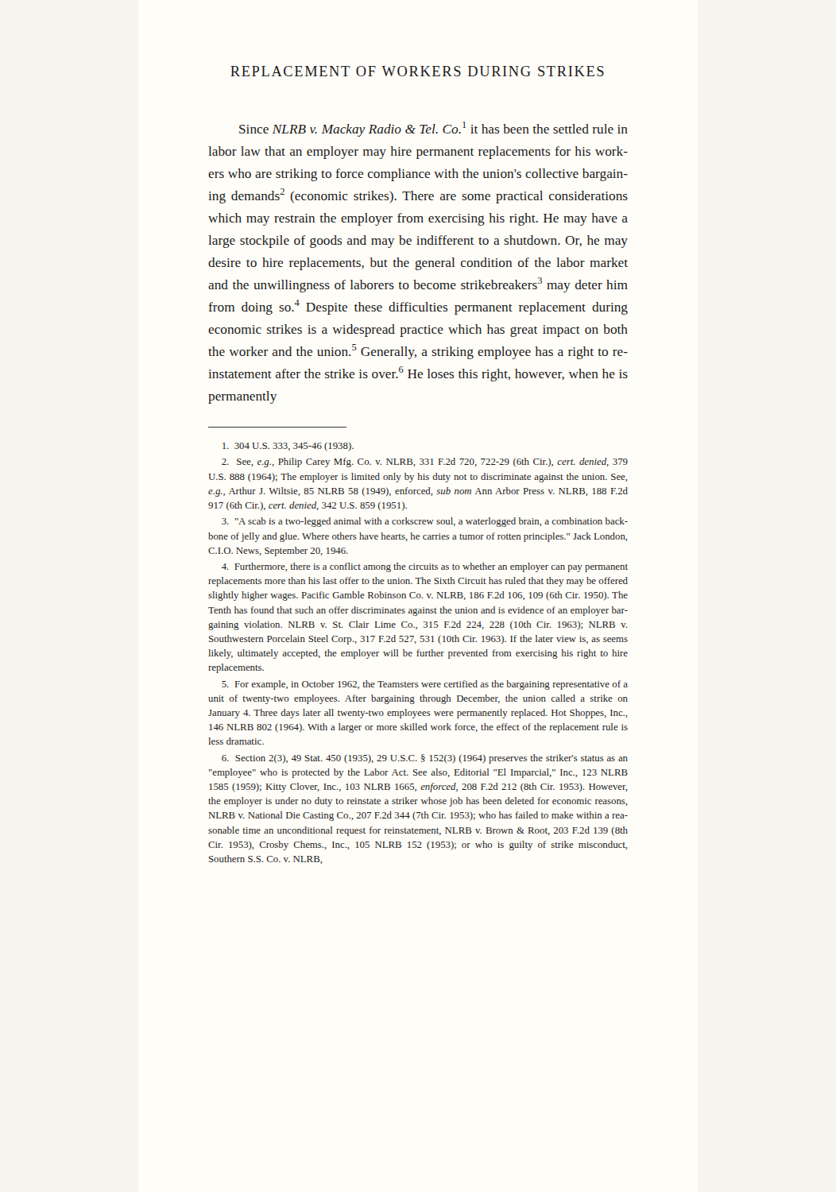Replacement of Workers During Strikes
Since NLRB v. Mackay Radio & Tel. Co.1 it has been the settled rule in labor law that an employer may hire permanent replacements for his workers who are striking to force compliance with the union's collective bargaining demands2 (economic strikes). There are some practical considerations which may restrain the employer from exercising his right. He may have a large stockpile of goods and may be indifferent to a shutdown. Or, he may desire to hire replacements, but the general condition of the labor market and the unwillingness of laborers to become strikebreakers3 may deter him from doing so.4 Despite these difficulties permanent replacement during economic strikes is a widespread practice which has great impact on both the worker and the union.5 Generally, a striking employee has a right to reinstatement after the strike is over.6 He loses this right, however, when he is permanently
1. 304 U.S. 333, 345-46 (1938).
2. See, e.g., Philip Carey Mfg. Co. v. NLRB, 331 F.2d 720, 722-29 (6th Cir.), cert. denied, 379 U.S. 888 (1964); The employer is limited only by his duty not to discriminate against the union. See, e.g., Arthur J. Wiltsie, 85 NLRB 58 (1949), enforced, sub nom Ann Arbor Press v. NLRB, 188 F.2d 917 (6th Cir.), cert. denied, 342 U.S. 859 (1951).
3. "A scab is a two-legged animal with a corkscrew soul, a waterlogged brain, a combination backbone of jelly and glue. Where others have hearts, he carries a tumor of rotten principles." Jack London, C.I.O. News, September 20, 1946.
4. Furthermore, there is a conflict among the circuits as to whether an employer can pay permanent replacements more than his last offer to the union. The Sixth Circuit has ruled that they may be offered slightly higher wages. Pacific Gamble Robinson Co. v. NLRB, 186 F.2d 106, 109 (6th Cir. 1950). The Tenth has found that such an offer discriminates against the union and is evidence of an employer bargaining violation. NLRB v. St. Clair Lime Co., 315 F.2d 224, 228 (10th Cir. 1963); NLRB v. Southwestern Porcelain Steel Corp., 317 F.2d 527, 531 (10th Cir. 1963). If the later view is, as seems likely, ultimately accepted, the employer will be further prevented from exercising his right to hire replacements.
5. For example, in October 1962, the Teamsters were certified as the bargaining representative of a unit of twenty-two employees. After bargaining through December, the union called a strike on January 4. Three days later all twenty-two employees were permanently replaced. Hot Shoppes, Inc., 146 NLRB 802 (1964). With a larger or more skilled work force, the effect of the replacement rule is less dramatic.
6. Section 2(3), 49 Stat. 450 (1935), 29 U.S.C. § 152(3) (1964) preserves the striker's status as an "employee" who is protected by the Labor Act. See also, Editorial "El Imparcial," Inc., 123 NLRB 1585 (1959); Kitty Clover, Inc., 103 NLRB 1665, enforced, 208 F.2d 212 (8th Cir. 1953). However, the employer is under no duty to reinstate a striker whose job has been deleted for economic reasons, NLRB v. National Die Casting Co., 207 F.2d 344 (7th Cir. 1953); who has failed to make within a reasonable time an unconditional request for reinstatement, NLRB v. Brown & Root, 203 F.2d 139 (8th Cir. 1953), Crosby Chems., Inc., 105 NLRB 152 (1953); or who is guilty of strike misconduct, Southern S.S. Co. v. NLRB,